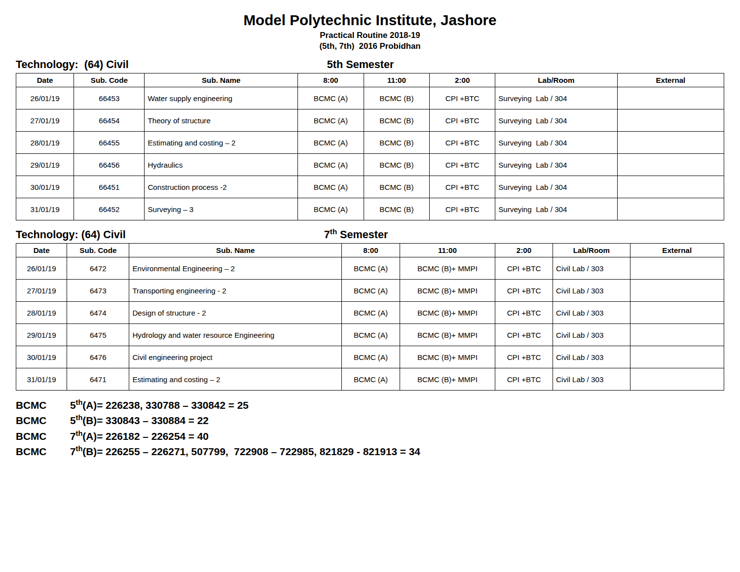Model Polytechnic Institute, Jashore
Practical Routine 2018-19
(5th, 7th) 2016 Probidhan
Technology: (64) Civil 5th Semester
| Date | Sub. Code | Sub. Name | 8:00 | 11:00 | 2:00 | Lab/Room | External |
| --- | --- | --- | --- | --- | --- | --- | --- |
| 26/01/19 | 66453 | Water supply engineering | BCMC (A) | BCMC (B) | CPI +BTC | Surveying Lab / 304 | |
| 27/01/19 | 66454 | Theory of structure | BCMC (A) | BCMC (B) | CPI +BTC | Surveying Lab / 304 | |
| 28/01/19 | 66455 | Estimating and costing – 2 | BCMC (A) | BCMC (B) | CPI +BTC | Surveying Lab / 304 | |
| 29/01/19 | 66456 | Hydraulics | BCMC (A) | BCMC (B) | CPI +BTC | Surveying Lab / 304 | |
| 30/01/19 | 66451 | Construction process -2 | BCMC (A) | BCMC (B) | CPI +BTC | Surveying Lab / 304 | |
| 31/01/19 | 66452 | Surveying – 3 | BCMC (A) | BCMC (B) | CPI +BTC | Surveying Lab / 304 | |
Technology: (64) Civil 7th Semester
| Date | Sub. Code | Sub. Name | 8:00 | 11:00 | 2:00 | Lab/Room | External |
| --- | --- | --- | --- | --- | --- | --- | --- |
| 26/01/19 | 6472 | Environmental Engineering – 2 | BCMC (A) | BCMC (B)+ MMPI | CPI +BTC | Civil Lab / 303 | |
| 27/01/19 | 6473 | Transporting engineering - 2 | BCMC (A) | BCMC (B)+ MMPI | CPI +BTC | Civil Lab / 303 | |
| 28/01/19 | 6474 | Design of structure - 2 | BCMC (A) | BCMC (B)+ MMPI | CPI +BTC | Civil Lab / 303 | |
| 29/01/19 | 6475 | Hydrology and water resource Engineering | BCMC (A) | BCMC (B)+ MMPI | CPI +BTC | Civil Lab / 303 | |
| 30/01/19 | 6476 | Civil engineering project | BCMC (A) | BCMC (B)+ MMPI | CPI +BTC | Civil Lab / 303 | |
| 31/01/19 | 6471 | Estimating and costing – 2 | BCMC (A) | BCMC (B)+ MMPI | CPI +BTC | Civil Lab / 303 | |
BCMC5th(A)= 226238, 330788 – 330842 = 25
BCMC5th(B)= 330843 – 330884 = 22
BCMC7th(A)= 226182 – 226254 = 40
BCMC7th(B)= 226255 – 226271, 507799, 722908 – 722985, 821829 - 821913 = 34